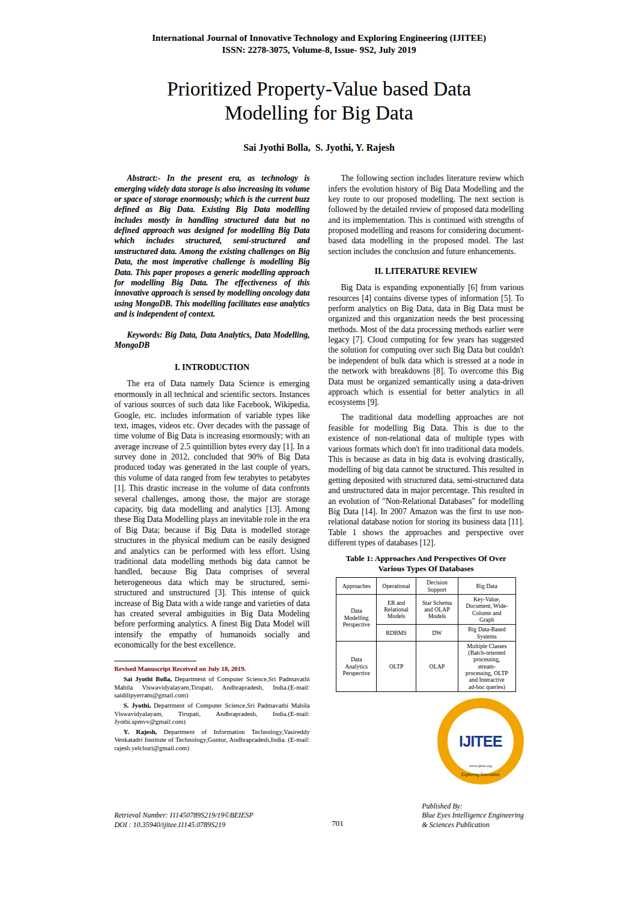International Journal of Innovative Technology and Exploring Engineering (IJITEE)
ISSN: 2278-3075, Volume-8, Issue- 9S2, July 2019
Prioritized Property-Value based Data
Modelling for Big Data
Sai Jyothi Bolla, S. Jyothi, Y. Rajesh
Abstract:- In the present era, as technology is emerging widely data storage is also increasing its volume or space of storage enormously; which is the current buzz defined as Big Data. Existing Big Data modelling includes mostly in handling structured data but no defined approach was designed for modelling Big Data which includes structured, semi-structured and unstructured data. Among the existing challenges on Big Data, the most imperative challenge is modelling Big Data. This paper proposes a generic modelling approach for modelling Big Data. The effectiveness of this innovative approach is sensed by modelling oncology data using MongoDB. This modelling facilitates ease analytics and is independent of context.
Keywords: Big Data, Data Analytics, Data Modelling, MongoDB
I. Introduction
The era of Data namely Data Science is emerging enormously in all technical and scientific sectors. Instances of various sources of such data like Facebook, Wikipedia, Google, etc. includes information of variable types like text, images, videos etc. Over decades with the passage of time volume of Big Data is increasing enormously; with an average increase of 2.5 quintillion bytes every day [1]. In a survey done in 2012, concluded that 90% of Big Data produced today was generated in the last couple of years, this volume of data ranged from few terabytes to petabytes [1]. This drastic increase in the volume of data confronts several challenges, among those, the major are storage capacity, big data modelling and analytics [13]. Among these Big Data Modelling plays an inevitable role in the era of Big Data; because if Big Data is modelled storage structures in the physical medium can be easily designed and analytics can be performed with less effort. Using traditional data modelling methods big data cannot be handled, because Big Data comprises of several heterogeneous data which may be structured, semi-structured and unstructured [3]. This intense of quick increase of Big Data with a wide range and varieties of data has created several ambiguities in Big Data Modeling before performing analytics. A finest Big Data Model will intensify the empathy of humanoids socially and economically for the best excellence.
Revised Manuscript Received on July 18, 2019.
Sai Jyothi Bolla, Department of Computer Science,Sri Padmavathi Mahila Viswavidyalayam,Tirupati, Andhrapradesh, India.(E-mail: saidilipyerram@gmail.com)
S. Jyothi, Department of Computer Science,Sri Padmavathi Mahila Viswavidyalayam, Tirupati, Andhrapradesh, India.(E-mail: Jyothi.spmvv@gmail.com)
Y. Rajesh, Department of Information Technology,Vasireddy Venkatadri Institute of Technology,Guntur, Andhrapradesh,India. (E-mail: rajesh.yelchuri@gmail.com)
The following section includes literature review which infers the evolution history of Big Data Modelling and the key route to our proposed modelling. The next section is followed by the detailed review of proposed data modelling and its implementation. This is continued with strengths of proposed modelling and reasons for considering document-based data modelling in the proposed model. The last section includes the conclusion and future enhancements.
II. Literature Review
Big Data is expanding exponentially [6] from various resources [4] contains diverse types of information [5]. To perform analytics on Big Data, data in Big Data must be organized and this organization needs the best processing methods. Most of the data processing methods earlier were legacy [7]. Cloud computing for few years has suggested the solution for computing over such Big Data but couldn't be independent of bulk data which is stressed at a node in the network with breakdowns [8]. To overcome this Big Data must be organized semantically using a data-driven approach which is essential for better analytics in all ecosystems [9].
The traditional data modelling approaches are not feasible for modelling Big Data. This is due to the existence of non-relational data of multiple types with various formats which don't fit into traditional data models. This is because as data in big data is evolving drastically, modelling of big data cannot be structured. This resulted in getting deposited with structured data, semi-structured data and unstructured data in major percentage. This resulted in an evolution of "Non-Relational Databases" for modelling Big Data [14]. In 2007 Amazon was the first to use non-relational database notion for storing its business data [11]. Table 1 shows the approaches and perspective over different types of databases [12].
Table 1: Approaches And Perspectives Of Over
Various Types Of Databases
| Approaches | Operational | Decision Support | Big Data |
| --- | --- | --- | --- |
| Data Modelling Perspective | ER and Relational Models | Star Schema and OLAP Models | Key-Value, Document, Wide- Column and Graph |
| RDBMS | DW | Big Data-Based Systems |
| Data Analytics Perspective | OLTP | OLAP | Multiple Classes (Batch-oriented processing, stream- processing, OLTP and Interactive ad-hoc queries) |
IJITEE
www.ijitee.org
Exploring Innovation
Retrieval Number: I11450789S219/19©BEIESP
DOI : 10.35940/ijitee.I1145.0789S219
701
Published By:
Blue Eyes Intelligence Engineering
& Sciences Publication